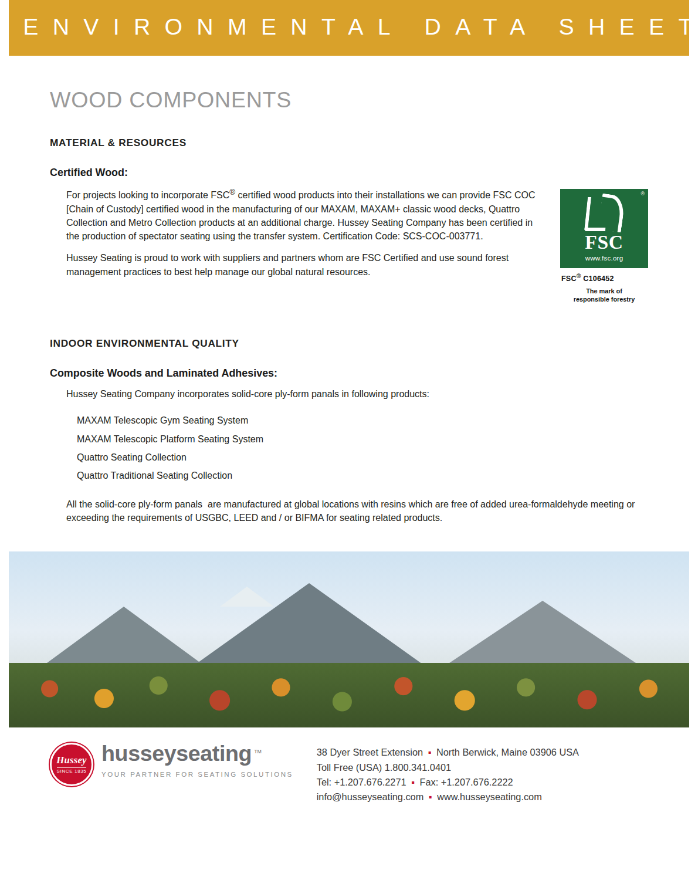ENVIRONMENTAL DATA SHEET
WOOD COMPONENTS
Material & Resources
Certified Wood:
®
FSC
www.fsc.org
FSC® C106452
The mark of
responsible forestry
For projects looking to incorporate FSC® certified wood products into their installations we can provide FSC COC [Chain of Custody] certified wood in the manufacturing of our MAXAM, MAXAM+ classic wood decks, Quattro Collection and Metro Collection products at an additional charge. Hussey Seating Company has been certified in the production of spectator seating using the transfer system. Certification Code: SCS-COC-003771.
Hussey Seating is proud to work with suppliers and partners whom are FSC Certified and use sound forest management practices to best help manage our global natural resources.
Indoor Environmental Quality
Composite Woods and Laminated Adhesives:
Hussey Seating Company incorporates solid-core ply-form panals in following products:
MAXAM Telescopic Gym Seating System
MAXAM Telescopic Platform Seating System
Quattro Seating Collection
Quattro Traditional Seating Collection
All the solid-core ply-form panals are manufactured at global locations with resins which are free of added urea-formaldehyde meeting or exceeding the requirements of USGBC, LEED and / or BIFMA for seating related products.
Hussey SINCE 1835
hussey seatingTM
YOUR PARTNER FOR SEATING SOLUTIONS
38 Dyer Street Extension ▪ North Berwick, Maine 03906 USA
Toll Free (USA) 1.800.341.0401
Tel: +1.207.676.2271 ▪ Fax: +1.207.676.2222
info@husseyseating.com ▪ www.husseyseating.com